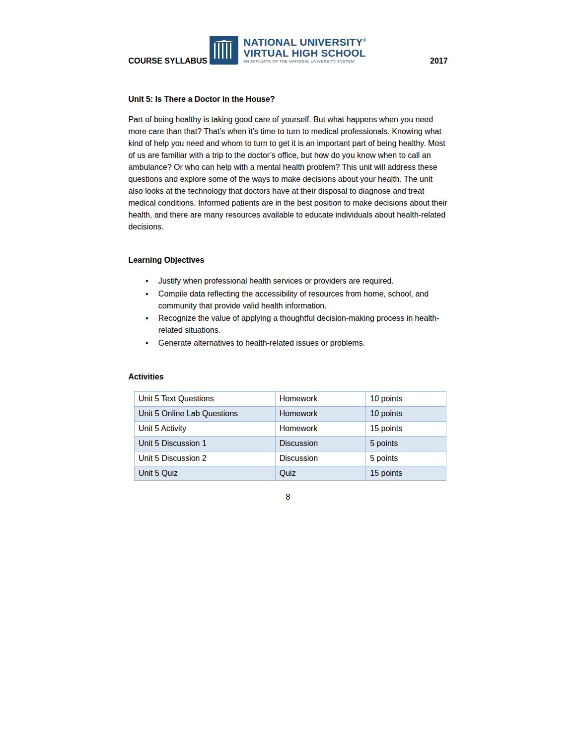NATIONAL UNIVERSITY®
VIRTUAL HIGH SCHOOL
AN AFFILIATE OF THE NATIONAL UNIVERSITY SYSTEM
COURSE SYLLABUS 2017
Unit 5: Is There a Doctor in the House?
Part of being healthy is taking good care of yourself. But what happens when you need more care than that? That’s when it’s time to turn to medical professionals. Knowing what kind of help you need and whom to turn to get it is an important part of being healthy. Most of us are familiar with a trip to the doctor’s office, but how do you know when to call an ambulance? Or who can help with a mental health problem? This unit will address these questions and explore some of the ways to make decisions about your health. The unit also looks at the technology that doctors have at their disposal to diagnose and treat medical conditions. Informed patients are in the best position to make decisions about their health, and there are many resources available to educate individuals about health-related decisions.
Learning Objectives
•Justify when professional health services or providers are required.
•Compile data reflecting the accessibility of resources from home, school, and community that provide valid health information.
•Recognize the value of applying a thoughtful decision-making process in health-related situations.
•Generate alternatives to health-related issues or problems.
Activities
| Unit 5 Text Questions | Homework | 10 points |
| Unit 5 Online Lab Questions | Homework | 10 points |
| Unit 5 Activity | Homework | 15 points |
| Unit 5 Discussion 1 | Discussion | 5 points |
| Unit 5 Discussion 2 | Discussion | 5 points |
| Unit 5 Quiz | Quiz | 15 points |
8